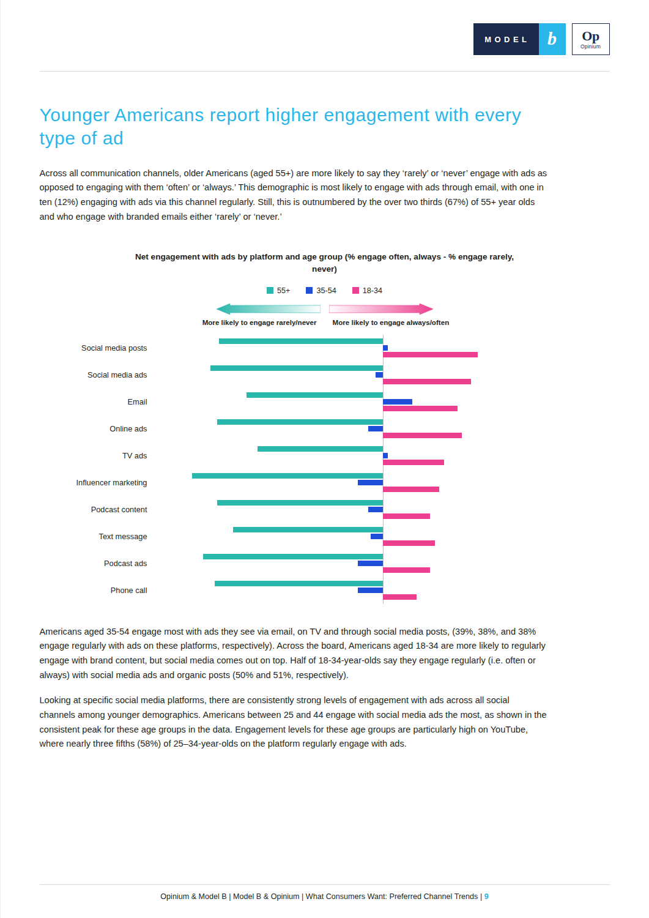MODEL
b
Op
Opinium
Younger Americans report higher engagement with every type of ad
Across all communication channels, older Americans (aged 55+) are more likely to say they ‘rarely’ or ‘never’ engage with ads as opposed to engaging with them ‘often’ or ‘always.’ This demographic is most likely to engage with ads through email, with one in ten (12%) engaging with ads via this channel regularly. Still, this is outnumbered by the over two thirds (67%) of 55+ year olds and who engage with branded emails either ‘rarely’ or ‘never.’
Net engagement with ads by platform and age group (% engage often, always - % engage rarely, never)
55+
35-54
18-34
More likely to engage rarely/never More likely to engage always/often
Social media posts
Social media ads
Email
Online ads
TV ads
Influencer marketing
Podcast content
Text message
Podcast ads
Phone call
Americans aged 35-54 engage most with ads they see via email, on TV and through social media posts, (39%, 38%, and 38% engage regularly with ads on these platforms, respectively). Across the board, Americans aged 18-34 are more likely to regularly engage with brand content, but social media comes out on top. Half of 18-34-year-olds say they engage regularly (i.e. often or always) with social media ads and organic posts (50% and 51%, respectively).
Looking at specific social media platforms, there are consistently strong levels of engagement with ads across all social channels among younger demographics. Americans between 25 and 44 engage with social media ads the most, as shown in the consistent peak for these age groups in the data. Engagement levels for these age groups are particularly high on YouTube, where nearly three fifths (58%) of 25–34-year-olds on the platform regularly engage with ads.
Opinium & Model B | Model B & Opinium | What Consumers Want: Preferred Channel Trends | 9